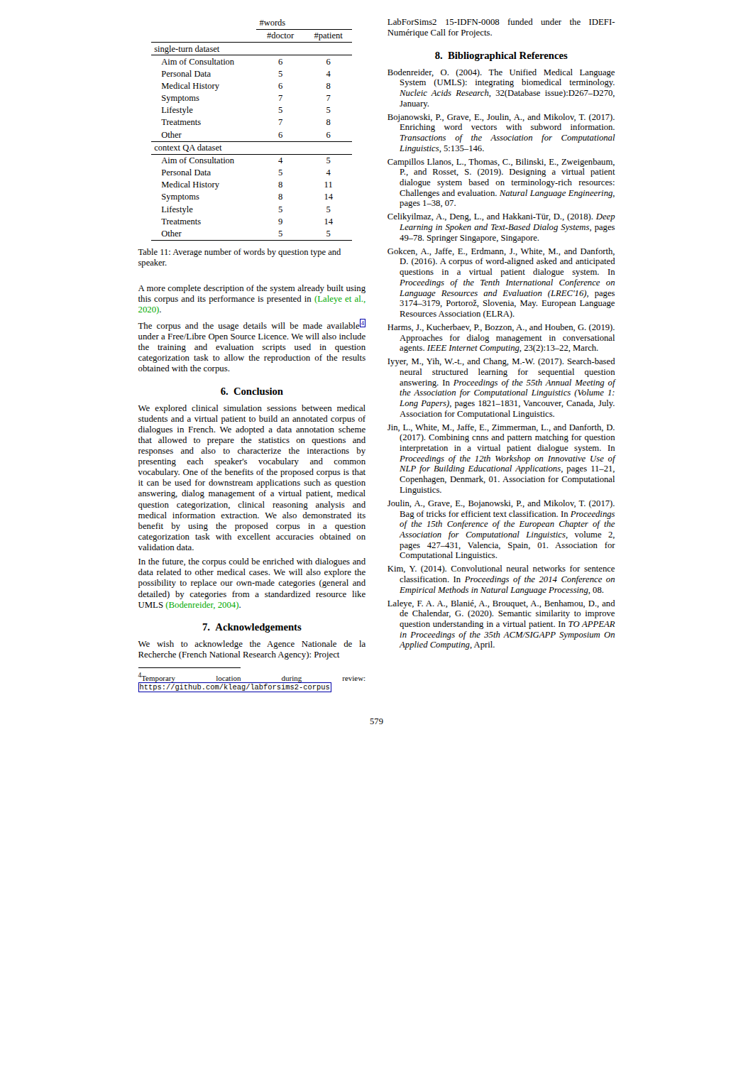| | #words |
| | #doctor | #patient |
| single-turn dataset | | |
| Aim of Consultation | 6 | 6 |
| Personal Data | 5 | 4 |
| Medical History | 6 | 8 |
| Symptoms | 7 | 7 |
| Lifestyle | 5 | 5 |
| Treatments | 7 | 8 |
| Other | 6 | 6 |
| context QA dataset | | |
| Aim of Consultation | 4 | 5 |
| Personal Data | 5 | 4 |
| Medical History | 8 | 11 |
| Symptoms | 8 | 14 |
| Lifestyle | 5 | 5 |
| Treatments | 9 | 14 |
| Other | 5 | 5 |
Table 11: Average number of words by question type and speaker.
A more complete description of the system already built using this corpus and its performance is presented in (Laleye et al., 2020).
The corpus and the usage details will be made available4 under a Free/Libre Open Source Licence. We will also include the training and evaluation scripts used in question categorization task to allow the reproduction of the results obtained with the corpus.
6. Conclusion
We explored clinical simulation sessions between medical students and a virtual patient to build an annotated corpus of dialogues in French. We adopted a data annotation scheme that allowed to prepare the statistics on questions and responses and also to characterize the interactions by presenting each speaker's vocabulary and common vocabulary. One of the benefits of the proposed corpus is that it can be used for downstream applications such as question answering, dialog management of a virtual patient, medical question categorization, clinical reasoning analysis and medical information extraction. We also demonstrated its benefit by using the proposed corpus in a question categorization task with excellent accuracies obtained on validation data.
In the future, the corpus could be enriched with dialogues and data related to other medical cases. We will also explore the possibility to replace our own-made categories (general and detailed) by categories from a standardized resource like UMLS (Bodenreider, 2004).
7. Acknowledgements
We wish to acknowledge the Agence Nationale de la Recherche (French National Research Agency): Project
4Temporary location during review: https://github.com/kleag/labforsims2-corpus
LabForSims2 15-IDFN-0008 funded under the IDEFI-Numérique Call for Projects.
8. Bibliographical References
Bodenreider, O. (2004). The Unified Medical Language System (UMLS): integrating biomedical terminology. Nucleic Acids Research, 32(Database issue):D267–D270, January.
Bojanowski, P., Grave, E., Joulin, A., and Mikolov, T. (2017). Enriching word vectors with subword information. Transactions of the Association for Computational Linguistics, 5:135–146.
Campillos Llanos, L., Thomas, C., Bilinski, E., Zweigenbaum, P., and Rosset, S. (2019). Designing a virtual patient dialogue system based on terminology-rich resources: Challenges and evaluation. Natural Language Engineering, pages 1–38, 07.
Celikyilmaz, A., Deng, L., and Hakkani-Tür, D., (2018). Deep Learning in Spoken and Text-Based Dialog Systems, pages 49–78. Springer Singapore, Singapore.
Gokcen, A., Jaffe, E., Erdmann, J., White, M., and Danforth, D. (2016). A corpus of word-aligned asked and anticipated questions in a virtual patient dialogue system. In Proceedings of the Tenth International Conference on Language Resources and Evaluation (LREC'16), pages 3174–3179, Portorož, Slovenia, May. European Language Resources Association (ELRA).
Harms, J., Kucherbaev, P., Bozzon, A., and Houben, G. (2019). Approaches for dialog management in conversational agents. IEEE Internet Computing, 23(2):13–22, March.
Iyyer, M., Yih, W.-t., and Chang, M.-W. (2017). Search-based neural structured learning for sequential question answering. In Proceedings of the 55th Annual Meeting of the Association for Computational Linguistics (Volume 1: Long Papers), pages 1821–1831, Vancouver, Canada, July. Association for Computational Linguistics.
Jin, L., White, M., Jaffe, E., Zimmerman, L., and Danforth, D. (2017). Combining cnns and pattern matching for question interpretation in a virtual patient dialogue system. In Proceedings of the 12th Workshop on Innovative Use of NLP for Building Educational Applications, pages 11–21, Copenhagen, Denmark, 01. Association for Computational Linguistics.
Joulin, A., Grave, E., Bojanowski, P., and Mikolov, T. (2017). Bag of tricks for efficient text classification. In Proceedings of the 15th Conference of the European Chapter of the Association for Computational Linguistics, volume 2, pages 427–431, Valencia, Spain, 01. Association for Computational Linguistics.
Kim, Y. (2014). Convolutional neural networks for sentence classification. In Proceedings of the 2014 Conference on Empirical Methods in Natural Language Processing, 08.
Laleye, F. A. A., Blanié, A., Brouquet, A., Benhamou, D., and de Chalendar, G. (2020). Semantic similarity to improve question understanding in a virtual patient. In TO APPEAR in Proceedings of the 35th ACM/SIGAPP Symposium On Applied Computing, April.
579